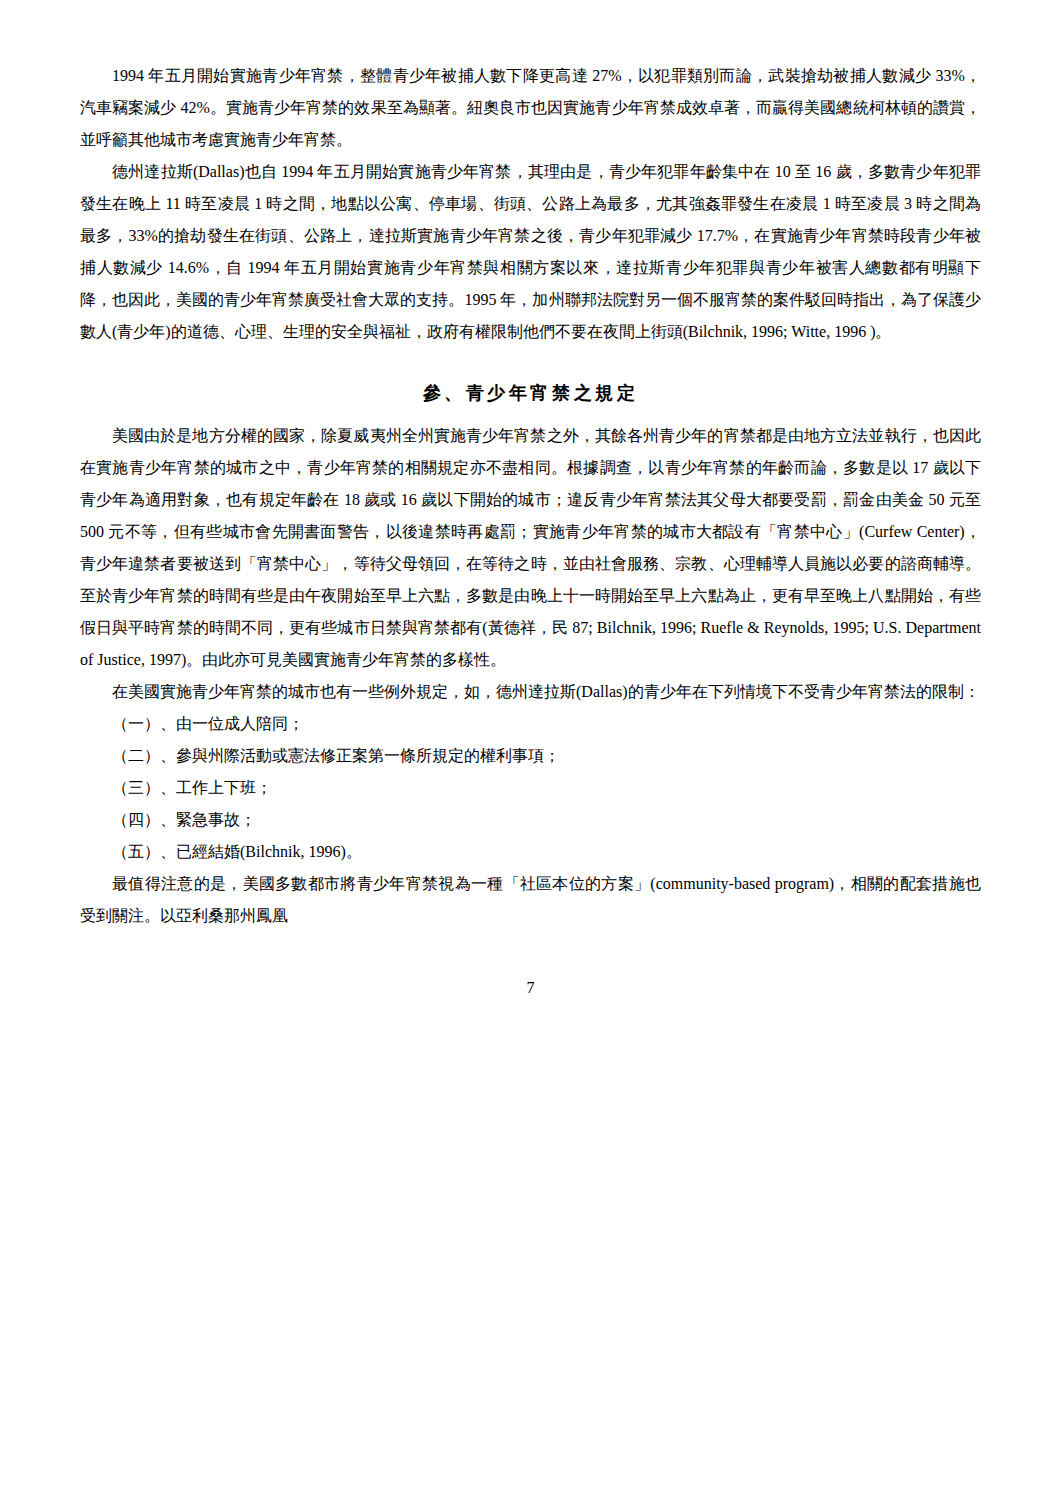1994 年五月開始實施青少年宵禁，整體青少年被捕人數下降更高達 27%，以犯罪類別而論，武裝搶劫被捕人數減少 33%，汽車竊案減少 42%。實施青少年宵禁的效果至為顯著。紐奧良市也因實施青少年宵禁成效卓著，而贏得美國總統柯林頓的讚賞，並呼籲其他城市考慮實施青少年宵禁。
德州達拉斯(Dallas)也自 1994 年五月開始實施青少年宵禁，其理由是，青少年犯罪年齡集中在 10 至 16 歲，多數青少年犯罪發生在晚上 11 時至凌晨 1 時之間，地點以公寓、停車場、街頭、公路上為最多，尤其強姦罪發生在凌晨 1 時至凌晨 3 時之間為最多，33%的搶劫發生在街頭、公路上，達拉斯實施青少年宵禁之後，青少年犯罪減少 17.7%，在實施青少年宵禁時段青少年被捕人數減少 14.6%，自 1994 年五月開始實施青少年宵禁與相關方案以來，達拉斯青少年犯罪與青少年被害人總數都有明顯下降，也因此，美國的青少年宵禁廣受社會大眾的支持。1995 年，加州聯邦法院對另一個不服宵禁的案件駁回時指出，為了保護少數人(青少年)的道德、心理、生理的安全與福祉，政府有權限制他們不要在夜間上街頭(Bilchnik, 1996; Witte, 1996 )。
參、青少年宵禁之規定
美國由於是地方分權的國家，除夏威夷州全州實施青少年宵禁之外，其餘各州青少年的宵禁都是由地方立法並執行，也因此在實施青少年宵禁的城市之中，青少年宵禁的相關規定亦不盡相同。根據調查，以青少年宵禁的年齡而論，多數是以 17 歲以下青少年為適用對象，也有規定年齡在 18 歲或 16 歲以下開始的城市；違反青少年宵禁法其父母大都要受罰，罰金由美金 50 元至 500 元不等，但有些城市會先開書面警告，以後違禁時再處罰；實施青少年宵禁的城市大都設有「宵禁中心」(Curfew Center)，青少年違禁者要被送到「宵禁中心」，等待父母領回，在等待之時，並由社會服務、宗教、心理輔導人員施以必要的諮商輔導。至於青少年宵禁的時間有些是由午夜開始至早上六點，多數是由晚上十一時開始至早上六點為止，更有早至晚上八點開始，有些假日與平時宵禁的時間不同，更有些城市日禁與宵禁都有(黃德祥，民 87; Bilchnik, 1996; Ruefle & Reynolds, 1995; U.S. Department of Justice, 1997)。由此亦可見美國實施青少年宵禁的多樣性。
在美國實施青少年宵禁的城市也有一些例外規定，如，德州達拉斯(Dallas)的青少年在下列情境下不受青少年宵禁法的限制：
（一）、由一位成人陪同；
（二）、參與州際活動或憲法修正案第一條所規定的權利事項；
（三）、工作上下班；
（四）、緊急事故；
（五）、已經結婚(Bilchnik, 1996)。
最值得注意的是，美國多數都市將青少年宵禁視為一種「社區本位的方案」(community-based program)，相關的配套措施也受到關注。以亞利桑那州鳳凰
7